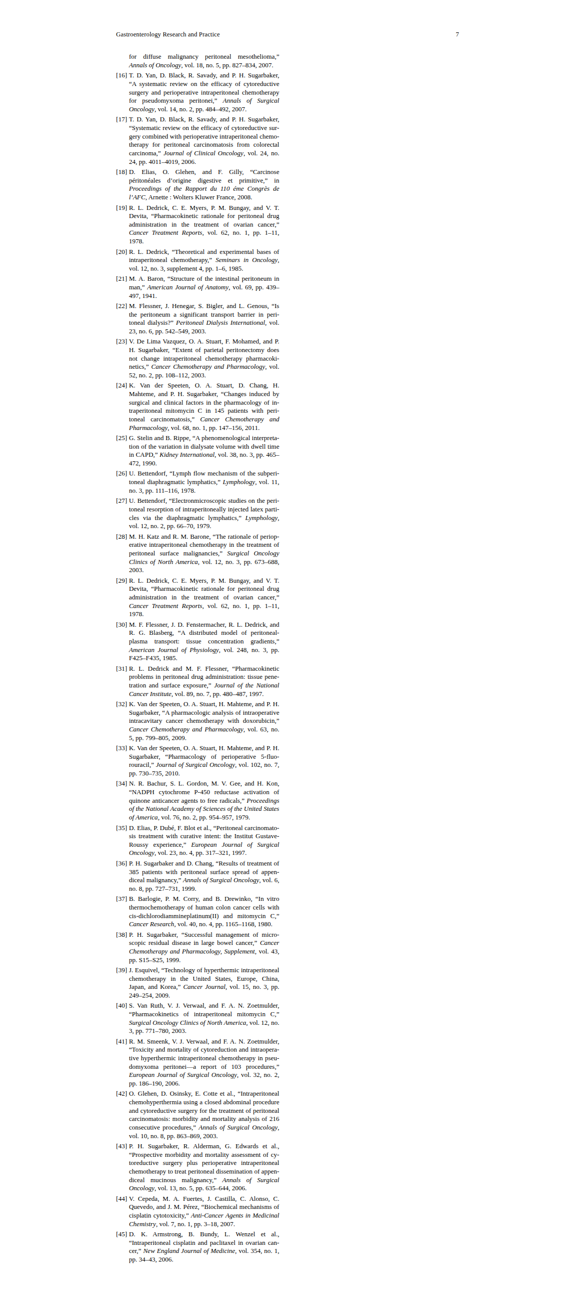Gastroenterology Research and Practice
7
for diffuse malignancy peritoneal mesothelioma,” Annals of Oncology, vol. 18, no. 5, pp. 827–834, 2007.
[16] T. D. Yan, D. Black, R. Savady, and P. H. Sugarbaker, “A systematic review on the efficacy of cytoreductive surgery and perioperative intraperitoneal chemotherapy for pseudomyxoma peritonei,” Annals of Surgical Oncology, vol. 14, no. 2, pp. 484–492, 2007.
[17] T. D. Yan, D. Black, R. Savady, and P. H. Sugarbaker, “Systematic review on the efficacy of cytoreductive surgery combined with perioperative intraperitoneal chemotherapy for peritoneal carcinomatosis from colorectal carcinoma,” Journal of Clinical Oncology, vol. 24, no. 24, pp. 4011–4019, 2006.
[18] D. Elias, O. Glehen, and F. Gilly, “Carcinose péritonéales d’origine digestive et primitive,” in Proceedings of the Rapport du 110 éme Congrès de l’AFC, Arnette : Wolters Kluwer France, 2008.
[19] R. L. Dedrick, C. E. Myers, P. M. Bungay, and V. T. Devita, “Pharmacokinetic rationale for peritoneal drug administration in the treatment of ovarian cancer,” Cancer Treatment Reports, vol. 62, no. 1, pp. 1–11, 1978.
[20] R. L. Dedrick, “Theoretical and experimental bases of intraperitoneal chemotherapy,” Seminars in Oncology, vol. 12, no. 3, supplement 4, pp. 1–6, 1985.
[21] M. A. Baron, “Structure of the intestinal peritoneum in man,” American Journal of Anatomy, vol. 69, pp. 439–497, 1941.
[22] M. Flessner, J. Henegar, S. Bigler, and L. Genous, “Is the peritoneum a significant transport barrier in peritoneal dialysis?” Peritoneal Dialysis International, vol. 23, no. 6, pp. 542–549, 2003.
[23] V. De Lima Vazquez, O. A. Stuart, F. Mohamed, and P. H. Sugarbaker, “Extent of parietal peritonectomy does not change intraperitoneal chemotherapy pharmacokinetics,” Cancer Chemotherapy and Pharmacology, vol. 52, no. 2, pp. 108–112, 2003.
[24] K. Van der Speeten, O. A. Stuart, D. Chang, H. Mahteme, and P. H. Sugarbaker, “Changes induced by surgical and clinical factors in the pharmacology of intraperitoneal mitomycin C in 145 patients with peritoneal carcinomatosis,” Cancer Chemotherapy and Pharmacology, vol. 68, no. 1, pp. 147–156, 2011.
[25] G. Stelin and B. Rippe, “A phenomenological interpretation of the variation in dialysate volume with dwell time in CAPD,” Kidney International, vol. 38, no. 3, pp. 465–472, 1990.
[26] U. Bettendorf, “Lymph flow mechanism of the subperitoneal diaphragmatic lymphatics,” Lymphology, vol. 11, no. 3, pp. 111–116, 1978.
[27] U. Bettendorf, “Electronmicroscopic studies on the peritoneal resorption of intraperitoneally injected latex particles via the diaphragmatic lymphatics,” Lymphology, vol. 12, no. 2, pp. 66–70, 1979.
[28] M. H. Katz and R. M. Barone, “The rationale of perioperative intraperitoneal chemotherapy in the treatment of peritoneal surface malignancies,” Surgical Oncology Clinics of North America, vol. 12, no. 3, pp. 673–688, 2003.
[29] R. L. Dedrick, C. E. Myers, P. M. Bungay, and V. T. Devita, “Pharmacokinetic rationale for peritoneal drug administration in the treatment of ovarian cancer,” Cancer Treatment Reports, vol. 62, no. 1, pp. 1–11, 1978.
[30] M. F. Flessner, J. D. Fenstermacher, R. L. Dedrick, and R. G. Blasberg, “A distributed model of peritoneal-plasma transport: tissue concentration gradients,” American Journal of Physiology, vol. 248, no. 3, pp. F425–F435, 1985.
[31] R. L. Dedrick and M. F. Flessner, “Pharmacokinetic problems in peritoneal drug administration: tissue penetration and surface exposure,” Journal of the National Cancer Institute, vol. 89, no. 7, pp. 480–487, 1997.
[32] K. Van der Speeten, O. A. Stuart, H. Mahteme, and P. H. Sugarbaker, “A pharmacologic analysis of intraoperative intracavitary cancer chemotherapy with doxorubicin,” Cancer Chemotherapy and Pharmacology, vol. 63, no. 5, pp. 799–805, 2009.
[33] K. Van der Speeten, O. A. Stuart, H. Mahteme, and P. H. Sugarbaker, “Pharmacology of perioperative 5-fluorouracil,” Journal of Surgical Oncology, vol. 102, no. 7, pp. 730–735, 2010.
[34] N. R. Bachur, S. L. Gordon, M. V. Gee, and H. Kon, “NADPH cytochrome P-450 reductase activation of quinone anticancer agents to free radicals,” Proceedings of the National Academy of Sciences of the United States of America, vol. 76, no. 2, pp. 954–957, 1979.
[35] D. Elias, P. Dubé, F. Blot et al., “Peritoneal carcinomatosis treatment with curative intent: the Institut Gustave-Roussy experience,” European Journal of Surgical Oncology, vol. 23, no. 4, pp. 317–321, 1997.
[36] P. H. Sugarbaker and D. Chang, “Results of treatment of 385 patients with peritoneal surface spread of appendiceal malignancy,” Annals of Surgical Oncology, vol. 6, no. 8, pp. 727–731, 1999.
[37] B. Barlogie, P. M. Corry, and B. Drewinko, “In vitro thermochemotherapy of human colon cancer cells with cis-dichlorodiammineplatinum(II) and mitomycin C,” Cancer Research, vol. 40, no. 4, pp. 1165–1168, 1980.
[38] P. H. Sugarbaker, “Successful management of microscopic residual disease in large bowel cancer,” Cancer Chemotherapy and Pharmacology, Supplement, vol. 43, pp. S15–S25, 1999.
[39] J. Esquivel, “Technology of hyperthermic intraperitoneal chemotherapy in the United States, Europe, China, Japan, and Korea,” Cancer Journal, vol. 15, no. 3, pp. 249–254, 2009.
[40] S. Van Ruth, V. J. Verwaal, and F. A. N. Zoetmulder, “Pharmacokinetics of intraperitoneal mitomycin C,” Surgical Oncology Clinics of North America, vol. 12, no. 3, pp. 771–780, 2003.
[41] R. M. Smeenk, V. J. Verwaal, and F. A. N. Zoetmulder, “Toxicity and mortality of cytoreduction and intraoperative hyperthermic intraperitoneal chemotherapy in pseudomyxoma peritonei—a report of 103 procedures,” European Journal of Surgical Oncology, vol. 32, no. 2, pp. 186–190, 2006.
[42] O. Glehen, D. Osinsky, E. Cotte et al., “Intraperitoneal chemohyperthermia using a closed abdominal procedure and cytoreductive surgery for the treatment of peritoneal carcinomatosis: morbidity and mortality analysis of 216 consecutive procedures,” Annals of Surgical Oncology, vol. 10, no. 8, pp. 863–869, 2003.
[43] P. H. Sugarbaker, R. Alderman, G. Edwards et al., “Prospective morbidity and mortality assessment of cytoreductive surgery plus perioperative intraperitoneal chemotherapy to treat peritoneal dissemination of appendiceal mucinous malignancy,” Annals of Surgical Oncology, vol. 13, no. 5, pp. 635–644, 2006.
[44] V. Cepeda, M. A. Fuertes, J. Castilla, C. Alonso, C. Quevedo, and J. M. Pérez, “Biochemical mechanisms of cisplatin cytotoxicity,” Anti-Cancer Agents in Medicinal Chemistry, vol. 7, no. 1, pp. 3–18, 2007.
[45] D. K. Armstrong, B. Bundy, L. Wenzel et al., “Intraperitoneal cisplatin and paclitaxel in ovarian cancer,” New England Journal of Medicine, vol. 354, no. 1, pp. 34–43, 2006.